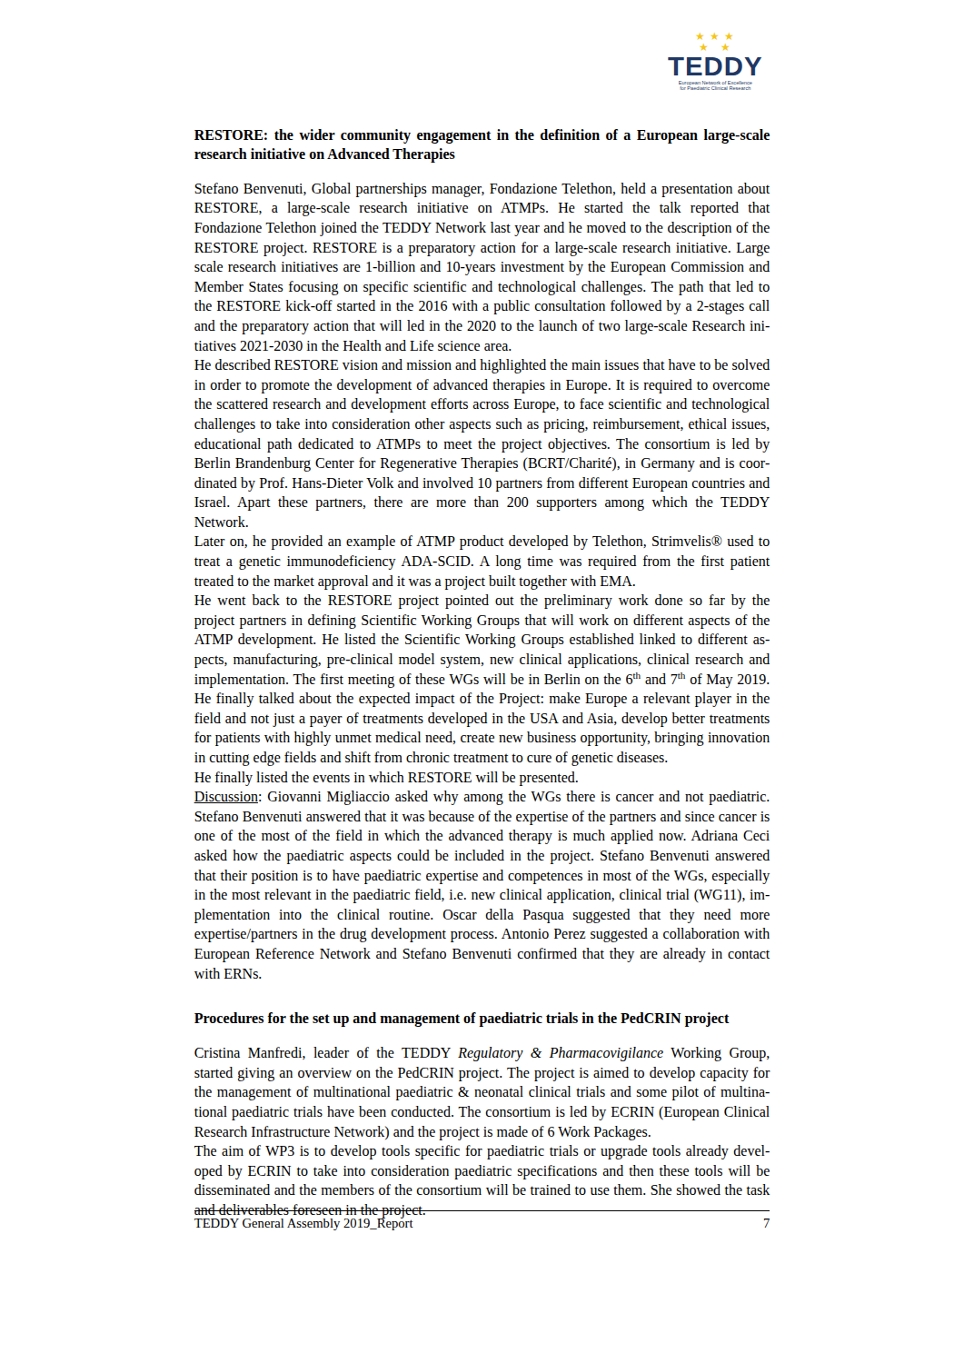★ ★ ★
★ ★
TEDDY
European Network of Excellence
for Paediatric Clinical Research
RESTORE: the wider community engagement in the definition of a European large-scale research initiative on Advanced Therapies
Stefano Benvenuti, Global partnerships manager, Fondazione Telethon, held a presentation about RESTORE, a large-scale research initiative on ATMPs. He started the talk reported that Fondazione Telethon joined the TEDDY Network last year and he moved to the description of the RESTORE project. RESTORE is a preparatory action for a large-scale research initiative. Large scale research initiatives are 1-billion and 10-years investment by the European Commission and Member States focusing on specific scientific and technological challenges. The path that led to the RESTORE kick-off started in the 2016 with a public consultation followed by a 2-stages call and the preparatory action that will led in the 2020 to the launch of two large-scale Research initiatives 2021-2030 in the Health and Life science area.
He described RESTORE vision and mission and highlighted the main issues that have to be solved in order to promote the development of advanced therapies in Europe. It is required to overcome the scattered research and development efforts across Europe, to face scientific and technological challenges to take into consideration other aspects such as pricing, reimbursement, ethical issues, educational path dedicated to ATMPs to meet the project objectives. The consortium is led by Berlin Brandenburg Center for Regenerative Therapies (BCRT/Charité), in Germany and is coordinated by Prof. Hans-Dieter Volk and involved 10 partners from different European countries and Israel. Apart these partners, there are more than 200 supporters among which the TEDDY Network.
Later on, he provided an example of ATMP product developed by Telethon, Strimvelis® used to treat a genetic immunodeficiency ADA-SCID. A long time was required from the first patient treated to the market approval and it was a project built together with EMA.
He went back to the RESTORE project pointed out the preliminary work done so far by the project partners in defining Scientific Working Groups that will work on different aspects of the ATMP development. He listed the Scientific Working Groups established linked to different aspects, manufacturing, pre-clinical model system, new clinical applications, clinical research and implementation. The first meeting of these WGs will be in Berlin on the 6th and 7th of May 2019. He finally talked about the expected impact of the Project: make Europe a relevant player in the field and not just a payer of treatments developed in the USA and Asia, develop better treatments for patients with highly unmet medical need, create new business opportunity, bringing innovation in cutting edge fields and shift from chronic treatment to cure of genetic diseases.
He finally listed the events in which RESTORE will be presented.
Discussion: Giovanni Migliaccio asked why among the WGs there is cancer and not paediatric. Stefano Benvenuti answered that it was because of the expertise of the partners and since cancer is one of the most of the field in which the advanced therapy is much applied now. Adriana Ceci asked how the paediatric aspects could be included in the project. Stefano Benvenuti answered that their position is to have paediatric expertise and competences in most of the WGs, especially in the most relevant in the paediatric field, i.e. new clinical application, clinical trial (WG11), implementation into the clinical routine. Oscar della Pasqua suggested that they need more expertise/partners in the drug development process. Antonio Perez suggested a collaboration with European Reference Network and Stefano Benvenuti confirmed that they are already in contact with ERNs.
Procedures for the set up and management of paediatric trials in the PedCRIN project
Cristina Manfredi, leader of the TEDDY Regulatory & Pharmacovigilance Working Group, started giving an overview on the PedCRIN project. The project is aimed to develop capacity for the management of multinational paediatric & neonatal clinical trials and some pilot of multinational paediatric trials have been conducted. The consortium is led by ECRIN (European Clinical Research Infrastructure Network) and the project is made of 6 Work Packages.
The aim of WP3 is to develop tools specific for paediatric trials or upgrade tools already developed by ECRIN to take into consideration paediatric specifications and then these tools will be disseminated and the members of the consortium will be trained to use them. She showed the task and deliverables foreseen in the project.
TEDDY General Assembly 2019_Report 7